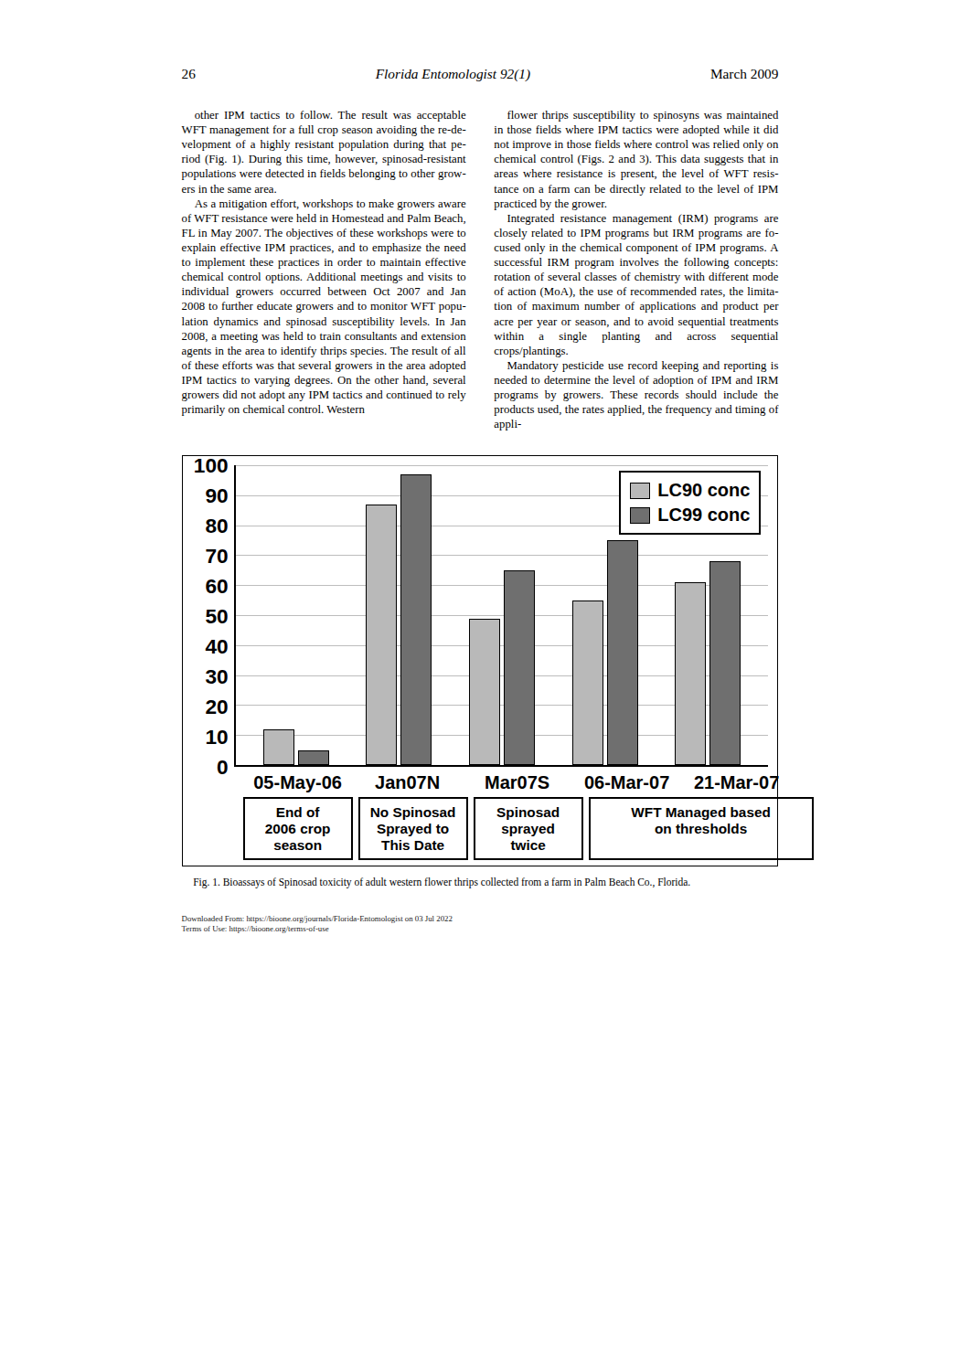26
Florida Entomologist 92(1)
March 2009
other IPM tactics to follow. The result was acceptable WFT management for a full crop season avoiding the re-development of a highly resistant population during that period (Fig. 1). During this time, however, spinosad-resistant populations were detected in fields belonging to other growers in the same area.
As a mitigation effort, workshops to make growers aware of WFT resistance were held in Homestead and Palm Beach, FL in May 2007. The objectives of these workshops were to explain effective IPM practices, and to emphasize the need to implement these practices in order to maintain effective chemical control options. Additional meetings and visits to individual growers occurred between Oct 2007 and Jan 2008 to further educate growers and to monitor WFT population dynamics and spinosad susceptibility levels. In Jan 2008, a meeting was held to train consultants and extension agents in the area to identify thrips species. The result of all of these efforts was that several growers in the area adopted IPM tactics to varying degrees. On the other hand, several growers did not adopt any IPM tactics and continued to rely primarily on chemical control. Western
flower thrips susceptibility to spinosyns was maintained in those fields where IPM tactics were adopted while it did not improve in those fields where control was relied only on chemical control (Figs. 2 and 3). This data suggests that in areas where resistance is present, the level of WFT resistance on a farm can be directly related to the level of IPM practiced by the grower.
Integrated resistance management (IRM) programs are closely related to IPM programs but IRM programs are focused only in the chemical component of IPM programs. A successful IRM program involves the following concepts: rotation of several classes of chemistry with different mode of action (MoA), the use of recommended rates, the limitation of maximum number of applications and product per acre per year or season, and to avoid sequential treatments within a single planting and across sequential crops/plantings.
Mandatory pesticide use record keeping and reporting is needed to determine the level of adoption of IPM and IRM programs by growers. These records should include the products used, the rates applied, the frequency and timing of appli-
100 90 80 70 60 50 40 30 20 10 0
LC90 conc
LC99 conc
05-May-06 Jan07N Mar07S 06-Mar-07 21-Mar-07
End of
2006 crop
season
No Spinosad
Sprayed to
This Date
Spinosad
sprayed
twice
WFT Managed based
on thresholds
Fig. 1. Bioassays of Spinosad toxicity of adult western flower thrips collected from a farm in Palm Beach Co., Florida.
Downloaded From: https://bioone.org/journals/Florida-Entomologist on 03 Jul 2022
Terms of Use: https://bioone.org/terms-of-use